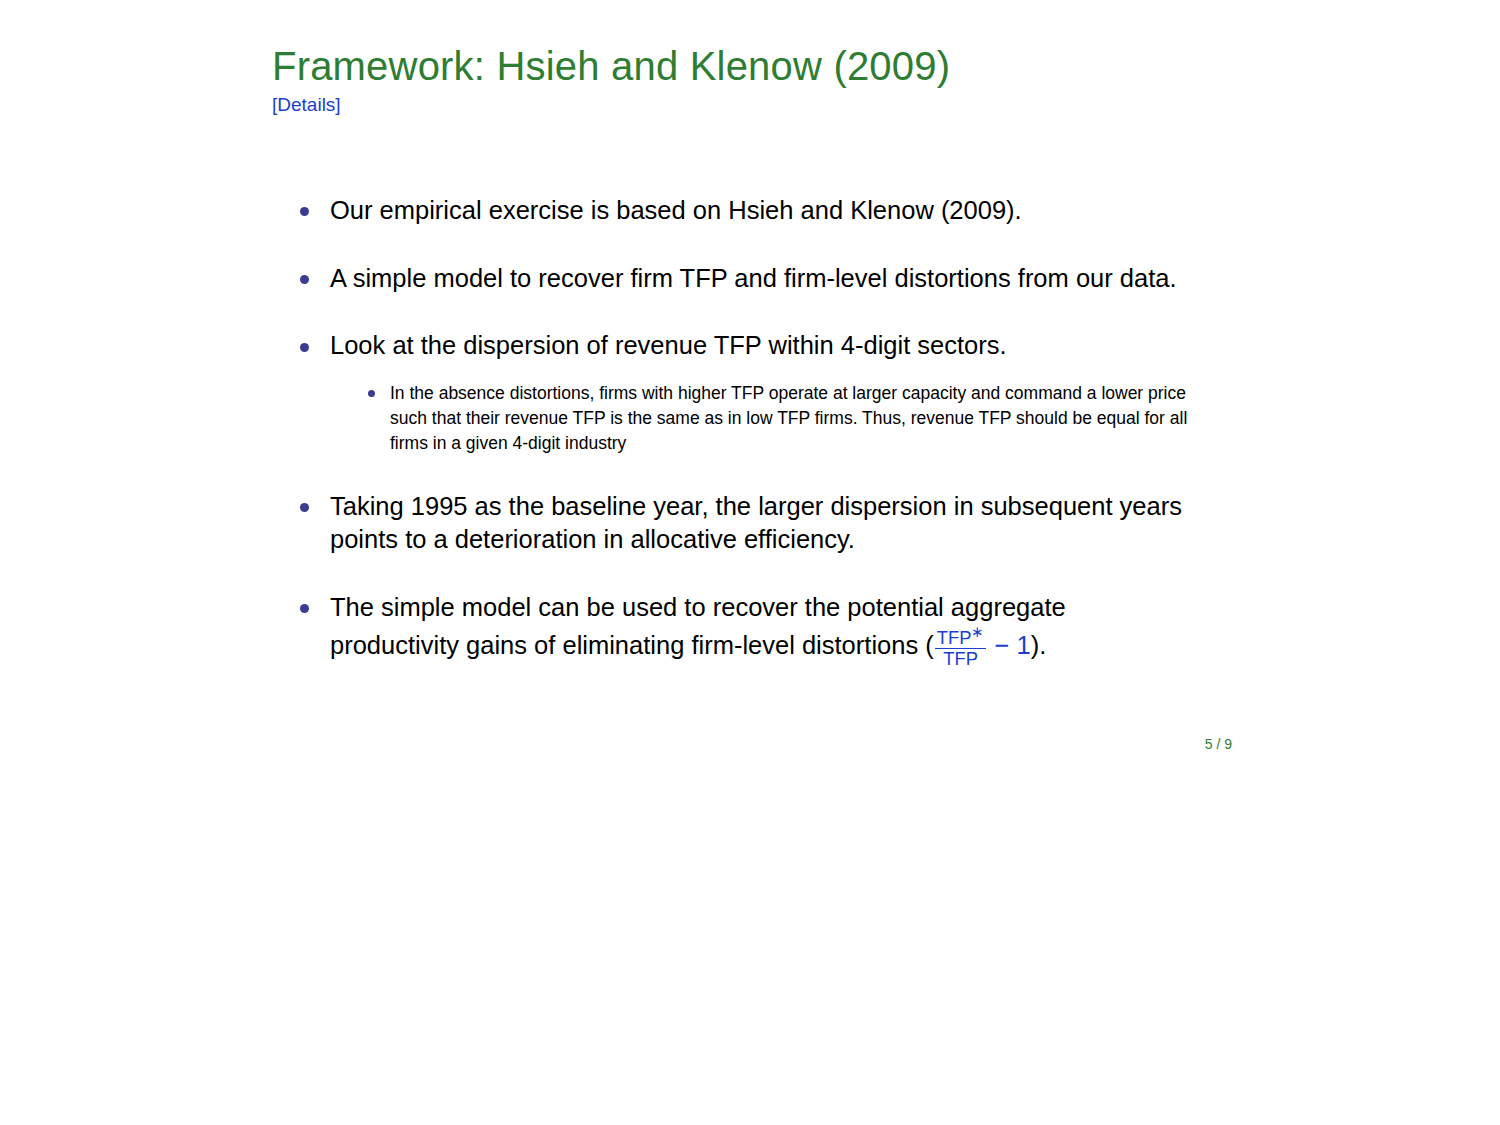Framework: Hsieh and Klenow (2009)
[Details]
Our empirical exercise is based on Hsieh and Klenow (2009).
A simple model to recover firm TFP and firm-level distortions from our data.
Look at the dispersion of revenue TFP within 4-digit sectors.
In the absence distortions, firms with higher TFP operate at larger capacity and command a lower price such that their revenue TFP is the same as in low TFP firms. Thus, revenue TFP should be equal for all firms in a given 4-digit industry
Taking 1995 as the baseline year, the larger dispersion in subsequent years points to a deterioration in allocative efficiency.
The simple model can be used to recover the potential aggregate productivity gains of eliminating firm-level distortions (TFP∗TFP − 1).
5 / 9